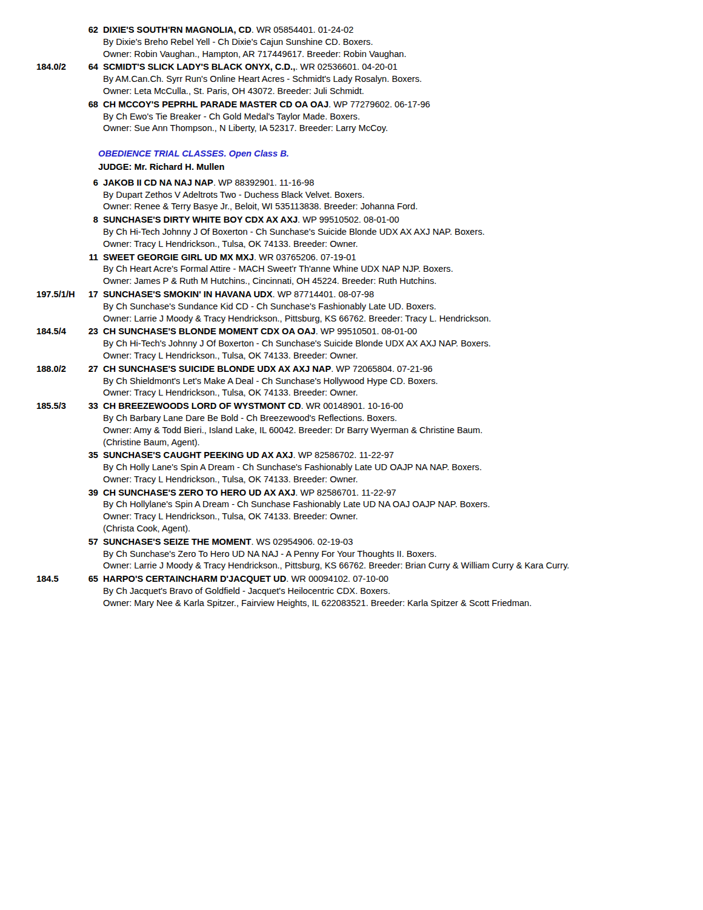62
DIXIE'S SOUTH'RN MAGNOLIA, CD. WR 05854401. 01-24-02
By Dixie's Breho Rebel Yell - Ch Dixie's Cajun Sunshine CD. Boxers.
Owner: Robin Vaughan., Hampton, AR 717449617. Breeder: Robin Vaughan.
184.0/2
64
SCMIDT'S SLICK LADY'S BLACK ONYX, C.D.,. WR 02536601. 04-20-01
By AM.Can.Ch. Syrr Run's Online Heart Acres - Schmidt's Lady Rosalyn. Boxers.
Owner: Leta McCulla., St. Paris, OH 43072. Breeder: Juli Schmidt.
68
CH MCCOY'S PEPRHL PARADE MASTER CD OA OAJ. WP 77279602. 06-17-96
By Ch Ewo's Tie Breaker - Ch Gold Medal's Taylor Made. Boxers.
Owner: Sue Ann Thompson., N Liberty, IA 52317. Breeder: Larry McCoy.
OBEDIENCE TRIAL CLASSES. Open Class B.
JUDGE: Mr. Richard H. Mullen
6
JAKOB II CD NA NAJ NAP. WP 88392901. 11-16-98
By Dupart Zethos V Adeltrots Two - Duchess Black Velvet. Boxers.
Owner: Renee & Terry Basye Jr., Beloit, WI 535113838. Breeder: Johanna Ford.
8
SUNCHASE'S DIRTY WHITE BOY CDX AX AXJ. WP 99510502. 08-01-00
By Ch Hi-Tech Johnny J Of Boxerton - Ch Sunchase's Suicide Blonde UDX AX AXJ NAP. Boxers.
Owner: Tracy L Hendrickson., Tulsa, OK 74133. Breeder: Owner.
11
SWEET GEORGIE GIRL UD MX MXJ. WR 03765206. 07-19-01
By Ch Heart Acre's Formal Attire - MACH Sweet'r Th'anne Whine UDX NAP NJP. Boxers.
Owner: James P & Ruth M Hutchins., Cincinnati, OH 45224. Breeder: Ruth Hutchins.
197.5/1/H
17
SUNCHASE'S SMOKIN' IN HAVANA UDX. WP 87714401. 08-07-98
By Ch Sunchase's Sundance Kid CD - Ch Sunchase's Fashionably Late UD. Boxers.
Owner: Larrie J Moody & Tracy Hendrickson., Pittsburg, KS 66762. Breeder: Tracy L. Hendrickson.
184.5/4
23
CH SUNCHASE'S BLONDE MOMENT CDX OA OAJ. WP 99510501. 08-01-00
By Ch Hi-Tech's Johnny J Of Boxerton - Ch Sunchase's Suicide Blonde UDX AX AXJ NAP. Boxers.
Owner: Tracy L Hendrickson., Tulsa, OK 74133. Breeder: Owner.
188.0/2
27
CH SUNCHASE'S SUICIDE BLONDE UDX AX AXJ NAP. WP 72065804. 07-21-96
By Ch Shieldmont's Let's Make A Deal - Ch Sunchase's Hollywood Hype CD. Boxers.
Owner: Tracy L Hendrickson., Tulsa, OK 74133. Breeder: Owner.
185.5/3
33
CH BREEZEWOODS LORD OF WYSTMONT CD. WR 00148901. 10-16-00
By Ch Barbary Lane Dare Be Bold - Ch Breezewood's Reflections. Boxers.
Owner: Amy & Todd Bieri., Island Lake, IL 60042. Breeder: Dr Barry Wyerman & Christine Baum.
(Christine Baum, Agent).
35
SUNCHASE'S CAUGHT PEEKING UD AX AXJ. WP 82586702. 11-22-97
By Ch Holly Lane's Spin A Dream - Ch Sunchase's Fashionably Late UD OAJP NA NAP. Boxers.
Owner: Tracy L Hendrickson., Tulsa, OK 74133. Breeder: Owner.
39
CH SUNCHASE'S ZERO TO HERO UD AX AXJ. WP 82586701. 11-22-97
By Ch Hollylane's Spin A Dream - Ch Sunchase Fashionably Late UD NA OAJ OAJP NAP. Boxers.
Owner: Tracy L Hendrickson., Tulsa, OK 74133. Breeder: Owner.
(Christa Cook, Agent).
57
SUNCHASE'S SEIZE THE MOMENT. WS 02954906. 02-19-03
By Ch Sunchase's Zero To Hero UD NA NAJ - A Penny For Your Thoughts II. Boxers.
Owner: Larrie J Moody & Tracy Hendrickson., Pittsburg, KS 66762. Breeder: Brian Curry & William Curry & Kara Curry.
184.5
65
HARPO'S CERTAINCHARM D'JACQUET UD. WR 00094102. 07-10-00
By Ch Jacquet's Bravo of Goldfield - Jacquet's Heilocentric CDX. Boxers.
Owner: Mary Nee & Karla Spitzer., Fairview Heights, IL 622083521. Breeder: Karla Spitzer & Scott Friedman.